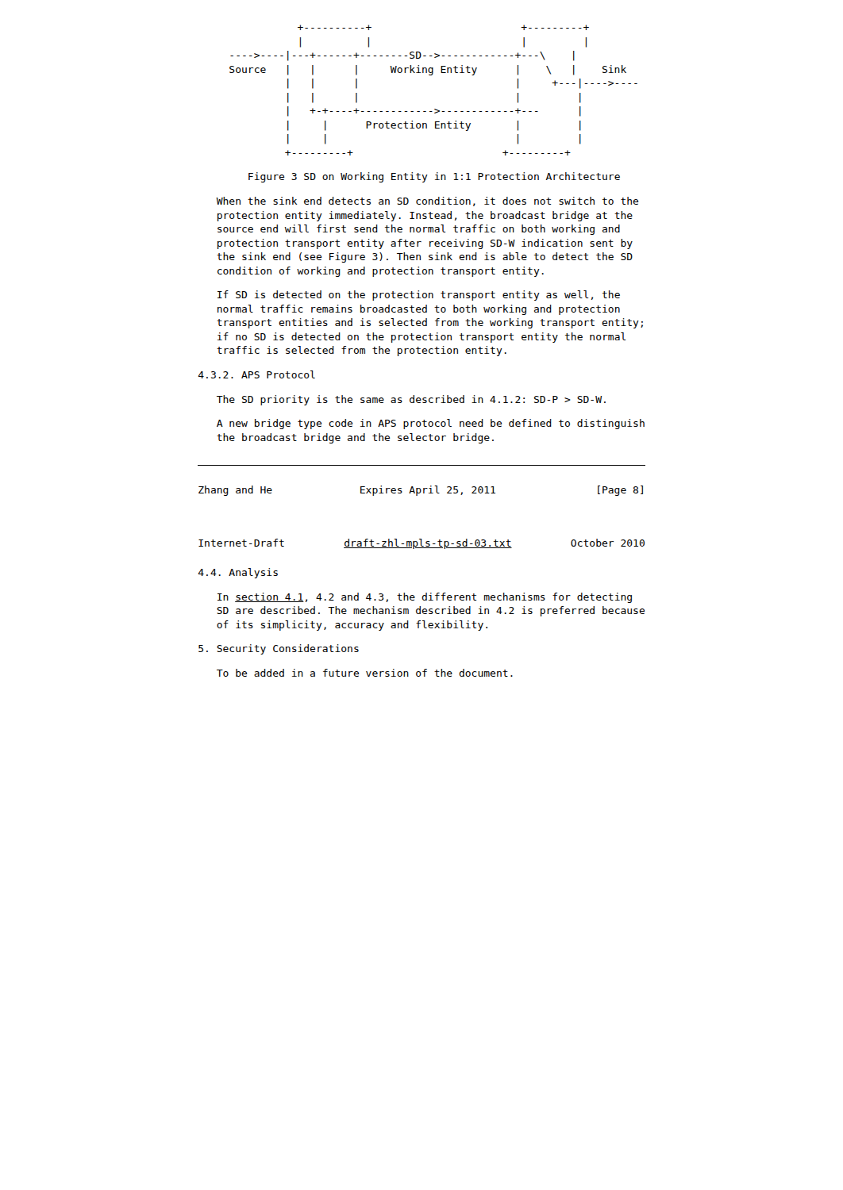+----------+                        +---------+
                |          |                        |         |
     ---->----|---+------+--------SD-->------------+---\    |
     Source   |   |      |     Working Entity      |    \   |    Sink
              |   |      |                         |     +---|---->----
              |   |      |                         |         |
              |   +-+----+------------>------------+---      |
              |     |      Protection Entity       |         |
              |     |                              |         |
              +---------+                        +---------+
Figure 3 SD on Working Entity in 1:1 Protection Architecture
When the sink end detects an SD condition, it does not switch to the protection entity immediately. Instead, the broadcast bridge at the source end will first send the normal traffic on both working and protection transport entity after receiving SD-W indication sent by the sink end (see Figure 3). Then sink end is able to detect the SD condition of working and protection transport entity.
If SD is detected on the protection transport entity as well, the normal traffic remains broadcasted to both working and protection transport entities and is selected from the working transport entity; if no SD is detected on the protection transport entity the normal traffic is selected from the protection entity.
4.3.2. APS Protocol
The SD priority is the same as described in 4.1.2: SD-P > SD-W.
A new bridge type code in APS protocol need be defined to distinguish the broadcast bridge and the selector bridge.
Zhang and He              Expires April 25, 2011                [Page 8]
Internet-Draft draft-zhl-mpls-tp-sd-03.txt October 2010
4.4. Analysis
In section 4.1, 4.2 and 4.3, the different mechanisms for detecting SD are described. The mechanism described in 4.2 is preferred because of its simplicity, accuracy and flexibility.
5. Security Considerations
To be added in a future version of the document.